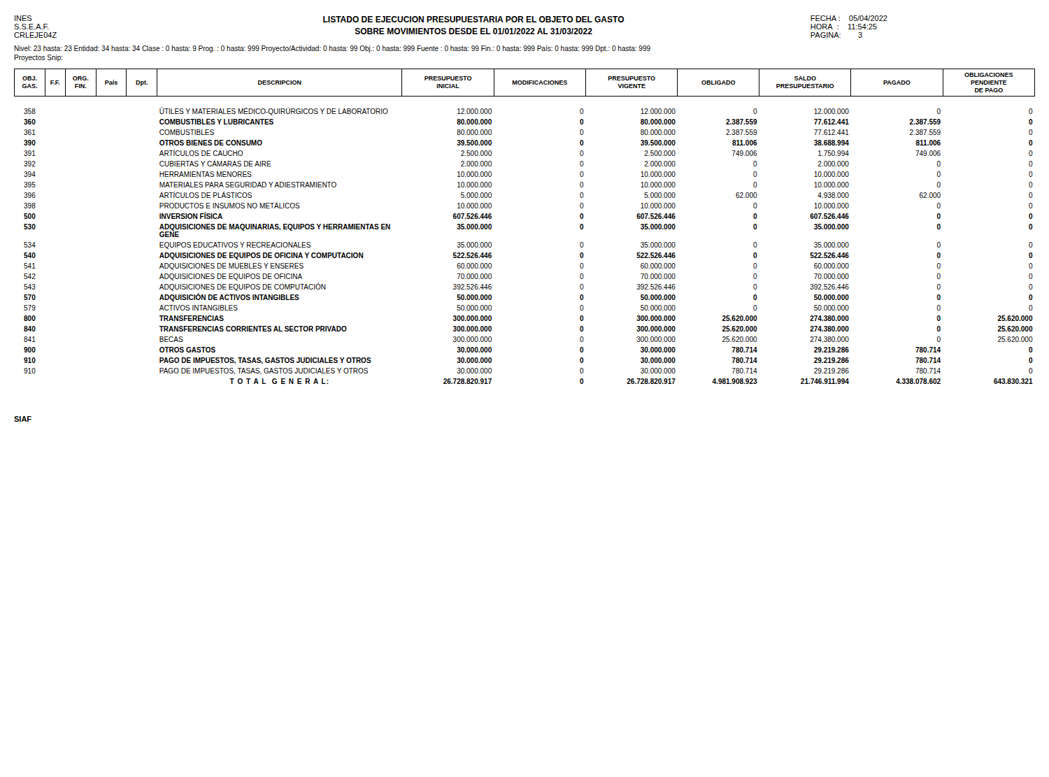INES
S.S.E.A.F.
CRLEJE04Z
LISTADO DE EJECUCION PRESUPUESTARIA POR EL OBJETO DEL GASTO
SOBRE MOVIMIENTOS DESDE EL 01/01/2022 AL 31/03/2022
FECHA : 05/04/2022
HORA : 11:54:25
PAGINA: 3
Nivel: 23 hasta: 23 Entidad: 34 hasta: 34 Clase : 0 hasta: 9 Prog. : 0 hasta: 999 Proyecto/Actividad: 0 hasta: 99 Obj.: 0 hasta: 999 Fuente : 0 hasta: 99 Fin.: 0 hasta: 999 País: 0 hasta: 999 Dpt.: 0 hasta: 999
Proyectos Snip:
| OBJ. GAS. | F.F. | ORG. FIN. | País | Dpt. | DESCRIPCION | PRESUPUESTO INICIAL | MODIFICACIONES | PRESUPUESTO VIGENTE | OBLIGADO | SALDO PRESUPUESTARIO | PAGADO | OBLIGACIONES PENDIENTE DE PAGO |
| --- | --- | --- | --- | --- | --- | --- | --- | --- | --- | --- | --- | --- |
| 358 | | | | | ÚTILES Y MATERIALES MÉDICO-QUIRÚRGICOS Y DE LABORATORIO | 12.000.000 | 0 | 12.000.000 | 0 | 12.000.000 | 0 | 0 |
| 360 | | | | | COMBUSTIBLES Y LUBRICANTES | 80.000.000 | 0 | 80.000.000 | 2.387.559 | 77.612.441 | 2.387.559 | 0 |
| 361 | | | | | COMBUSTIBLES | 80.000.000 | 0 | 80.000.000 | 2.387.559 | 77.612.441 | 2.387.559 | 0 |
| 390 | | | | | OTROS BIENES DE CONSUMO | 39.500.000 | 0 | 39.500.000 | 811.006 | 38.688.994 | 811.006 | 0 |
| 391 | | | | | ARTÍCULOS DE CAUCHO | 2.500.000 | 0 | 2.500.000 | 749.006 | 1.750.994 | 749.006 | 0 |
| 392 | | | | | CUBIERTAS Y CÁMARAS DE AIRE | 2.000.000 | 0 | 2.000.000 | 0 | 2.000.000 | 0 | 0 |
| 394 | | | | | HERRAMIENTAS MENORES | 10.000.000 | 0 | 10.000.000 | 0 | 10.000.000 | 0 | 0 |
| 395 | | | | | MATERIALES PARA SEGURIDAD Y ADIESTRAMIENTO | 10.000.000 | 0 | 10.000.000 | 0 | 10.000.000 | 0 | 0 |
| 396 | | | | | ARTÍCULOS DE PLÁSTICOS | 5.000.000 | 0 | 5.000.000 | 62.000 | 4.938.000 | 62.000 | 0 |
| 398 | | | | | PRODUCTOS E INSUMOS NO METÁLICOS | 10.000.000 | 0 | 10.000.000 | 0 | 10.000.000 | 0 | 0 |
| 500 | | | | | INVERSION FÍSICA | 607.526.446 | 0 | 607.526.446 | 0 | 607.526.446 | 0 | 0 |
| 530 | | | | | ADQUISICIONES DE MAQUINARIAS, EQUIPOS Y HERRAMIENTAS EN GENE | 35.000.000 | 0 | 35.000.000 | 0 | 35.000.000 | 0 | 0 |
| 534 | | | | | EQUIPOS EDUCATIVOS Y RECREACIONALES | 35.000.000 | 0 | 35.000.000 | 0 | 35.000.000 | 0 | 0 |
| 540 | | | | | ADQUISICIONES DE EQUIPOS DE OFICINA Y COMPUTACION | 522.526.446 | 0 | 522.526.446 | 0 | 522.526.446 | 0 | 0 |
| 541 | | | | | ADQUISICIONES DE MUEBLES Y ENSERES | 60.000.000 | 0 | 60.000.000 | 0 | 60.000.000 | 0 | 0 |
| 542 | | | | | ADQUISICIONES DE EQUIPOS DE OFICINA | 70.000.000 | 0 | 70.000.000 | 0 | 70.000.000 | 0 | 0 |
| 543 | | | | | ADQUISICIONES DE EQUIPOS DE COMPUTACIÓN | 392.526.446 | 0 | 392.526.446 | 0 | 392.526.446 | 0 | 0 |
| 570 | | | | | ADQUISICIÓN DE ACTIVOS INTANGIBLES | 50.000.000 | 0 | 50.000.000 | 0 | 50.000.000 | 0 | 0 |
| 579 | | | | | ACTIVOS INTANGIBLES | 50.000.000 | 0 | 50.000.000 | 0 | 50.000.000 | 0 | 0 |
| 800 | | | | | TRANSFERENCIAS | 300.000.000 | 0 | 300.000.000 | 25.620.000 | 274.380.000 | 0 | 25.620.000 |
| 840 | | | | | TRANSFERENCIAS CORRIENTES AL SECTOR PRIVADO | 300.000.000 | 0 | 300.000.000 | 25.620.000 | 274.380.000 | 0 | 25.620.000 |
| 841 | | | | | BECAS | 300.000.000 | 0 | 300.000.000 | 25.620.000 | 274.380.000 | 0 | 25.620.000 |
| 900 | | | | | OTROS GASTOS | 30.000.000 | 0 | 30.000.000 | 780.714 | 29.219.286 | 780.714 | 0 |
| 910 | | | | | PAGO DE IMPUESTOS, TASAS, GASTOS JUDICIALES Y OTROS | 30.000.000 | 0 | 30.000.000 | 780.714 | 29.219.286 | 780.714 | 0 |
| 910 | | | | | PAGO DE IMPUESTOS, TASAS, GASTOS JUDICIALES Y OTROS | 30.000.000 | 0 | 30.000.000 | 780.714 | 29.219.286 | 780.714 | 0 |
| | T O T A L G E N E R A L: | 26.728.820.917 | 0 | 26.728.820.917 | 4.981.908.923 | 21.746.911.994 | 4.338.078.602 | 643.830.321 |
SIAF